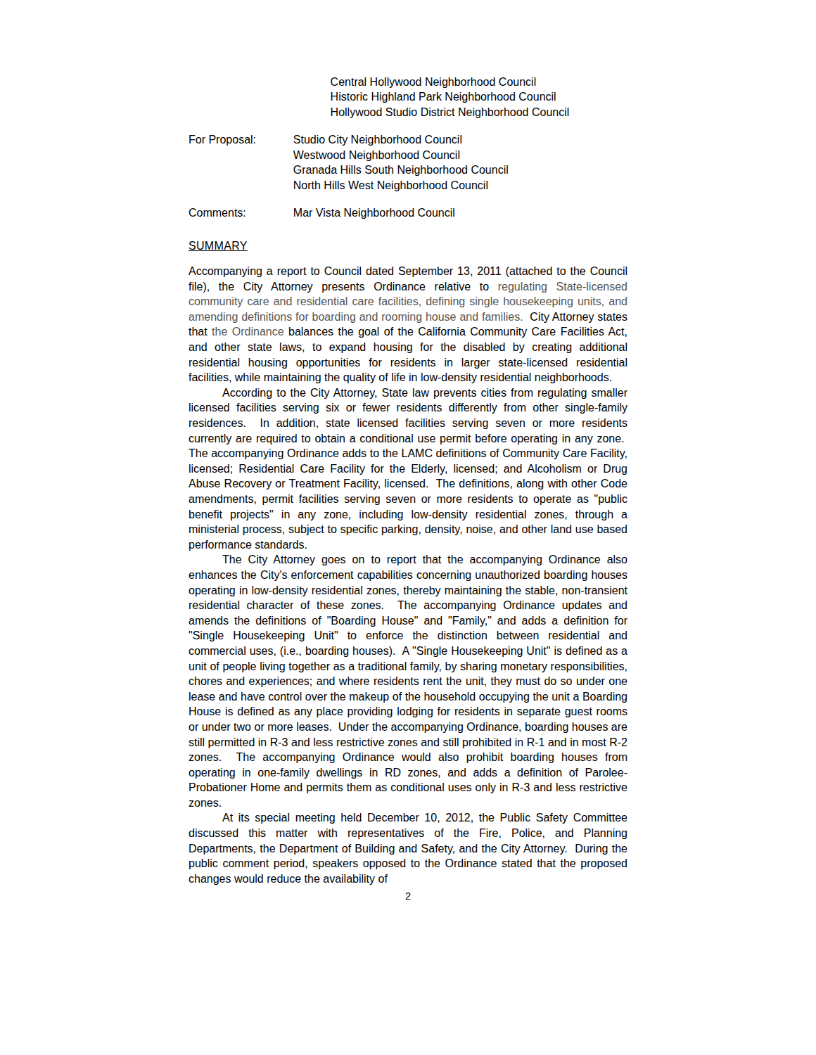Central Hollywood Neighborhood Council
Historic Highland Park Neighborhood Council
Hollywood Studio District Neighborhood Council
For Proposal:
Studio City Neighborhood Council
Westwood Neighborhood Council
Granada Hills South Neighborhood Council
North Hills West Neighborhood Council
Comments:
Mar Vista Neighborhood Council
SUMMARY
Accompanying a report to Council dated September 13, 2011 (attached to the Council file), the City Attorney presents Ordinance relative to regulating State-licensed community care and residential care facilities, defining single housekeeping units, and amending definitions for boarding and rooming house and families. City Attorney states that the Ordinance balances the goal of the California Community Care Facilities Act, and other state laws, to expand housing for the disabled by creating additional residential housing opportunities for residents in larger state-licensed residential facilities, while maintaining the quality of life in low-density residential neighborhoods.
According to the City Attorney, State law prevents cities from regulating smaller licensed facilities serving six or fewer residents differently from other single-family residences. In addition, state licensed facilities serving seven or more residents currently are required to obtain a conditional use permit before operating in any zone. The accompanying Ordinance adds to the LAMC definitions of Community Care Facility, licensed; Residential Care Facility for the Elderly, licensed; and Alcoholism or Drug Abuse Recovery or Treatment Facility, licensed. The definitions, along with other Code amendments, permit facilities serving seven or more residents to operate as "public benefit projects" in any zone, including low-density residential zones, through a ministerial process, subject to specific parking, density, noise, and other land use based performance standards.
The City Attorney goes on to report that the accompanying Ordinance also enhances the City's enforcement capabilities concerning unauthorized boarding houses operating in low-density residential zones, thereby maintaining the stable, non-transient residential character of these zones. The accompanying Ordinance updates and amends the definitions of "Boarding House" and "Family," and adds a definition for "Single Housekeeping Unit" to enforce the distinction between residential and commercial uses, (i.e., boarding houses). A "Single Housekeeping Unit" is defined as a unit of people living together as a traditional family, by sharing monetary responsibilities, chores and experiences; and where residents rent the unit, they must do so under one lease and have control over the makeup of the household occupying the unit a Boarding House is defined as any place providing lodging for residents in separate guest rooms or under two or more leases. Under the accompanying Ordinance, boarding houses are still permitted in R-3 and less restrictive zones and still prohibited in R-1 and in most R-2 zones. The accompanying Ordinance would also prohibit boarding houses from operating in one-family dwellings in RD zones, and adds a definition of Parolee-Probationer Home and permits them as conditional uses only in R-3 and less restrictive zones.
At its special meeting held December 10, 2012, the Public Safety Committee discussed this matter with representatives of the Fire, Police, and Planning Departments, the Department of Building and Safety, and the City Attorney. During the public comment period, speakers opposed to the Ordinance stated that the proposed changes would reduce the availability of
2